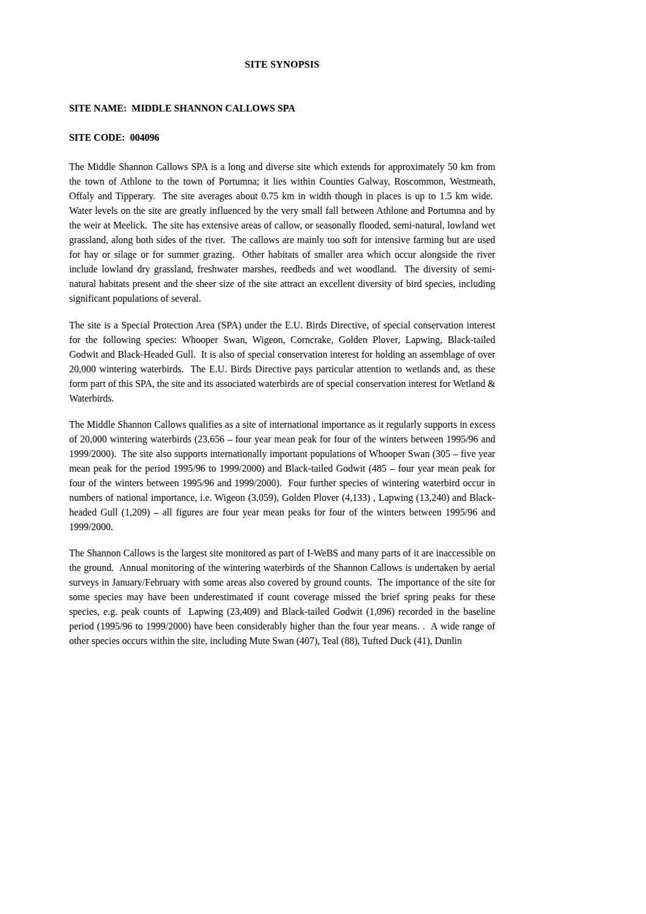SITE SYNOPSIS
SITE NAME: MIDDLE SHANNON CALLOWS SPA
SITE CODE: 004096
The Middle Shannon Callows SPA is a long and diverse site which extends for approximately 50 km from the town of Athlone to the town of Portumna; it lies within Counties Galway, Roscommon, Westmeath, Offaly and Tipperary. The site averages about 0.75 km in width though in places is up to 1.5 km wide. Water levels on the site are greatly influenced by the very small fall between Athlone and Portumna and by the weir at Meelick. The site has extensive areas of callow, or seasonally flooded, semi-natural, lowland wet grassland, along both sides of the river. The callows are mainly too soft for intensive farming but are used for hay or silage or for summer grazing. Other habitats of smaller area which occur alongside the river include lowland dry grassland, freshwater marshes, reedbeds and wet woodland. The diversity of semi-natural habitats present and the sheer size of the site attract an excellent diversity of bird species, including significant populations of several.
The site is a Special Protection Area (SPA) under the E.U. Birds Directive, of special conservation interest for the following species: Whooper Swan, Wigeon, Corncrake, Golden Plover, Lapwing, Black-tailed Godwit and Black-Headed Gull. It is also of special conservation interest for holding an assemblage of over 20,000 wintering waterbirds. The E.U. Birds Directive pays particular attention to wetlands and, as these form part of this SPA, the site and its associated waterbirds are of special conservation interest for Wetland & Waterbirds.
The Middle Shannon Callows qualifies as a site of international importance as it regularly supports in excess of 20,000 wintering waterbirds (23,656 – four year mean peak for four of the winters between 1995/96 and 1999/2000). The site also supports internationally important populations of Whooper Swan (305 – five year mean peak for the period 1995/96 to 1999/2000) and Black-tailed Godwit (485 – four year mean peak for four of the winters between 1995/96 and 1999/2000). Four further species of wintering waterbird occur in numbers of national importance, i.e. Wigeon (3,059), Golden Plover (4,133) , Lapwing (13,240) and Black-headed Gull (1,209) – all figures are four year mean peaks for four of the winters between 1995/96 and 1999/2000.
The Shannon Callows is the largest site monitored as part of I-WeBS and many parts of it are inaccessible on the ground. Annual monitoring of the wintering waterbirds of the Shannon Callows is undertaken by aerial surveys in January/February with some areas also covered by ground counts. The importance of the site for some species may have been underestimated if count coverage missed the brief spring peaks for these species, e.g. peak counts of Lapwing (23,409) and Black-tailed Godwit (1,096) recorded in the baseline period (1995/96 to 1999/2000) have been considerably higher than the four year means. . A wide range of other species occurs within the site, including Mute Swan (407), Teal (88), Tufted Duck (41), Dunlin